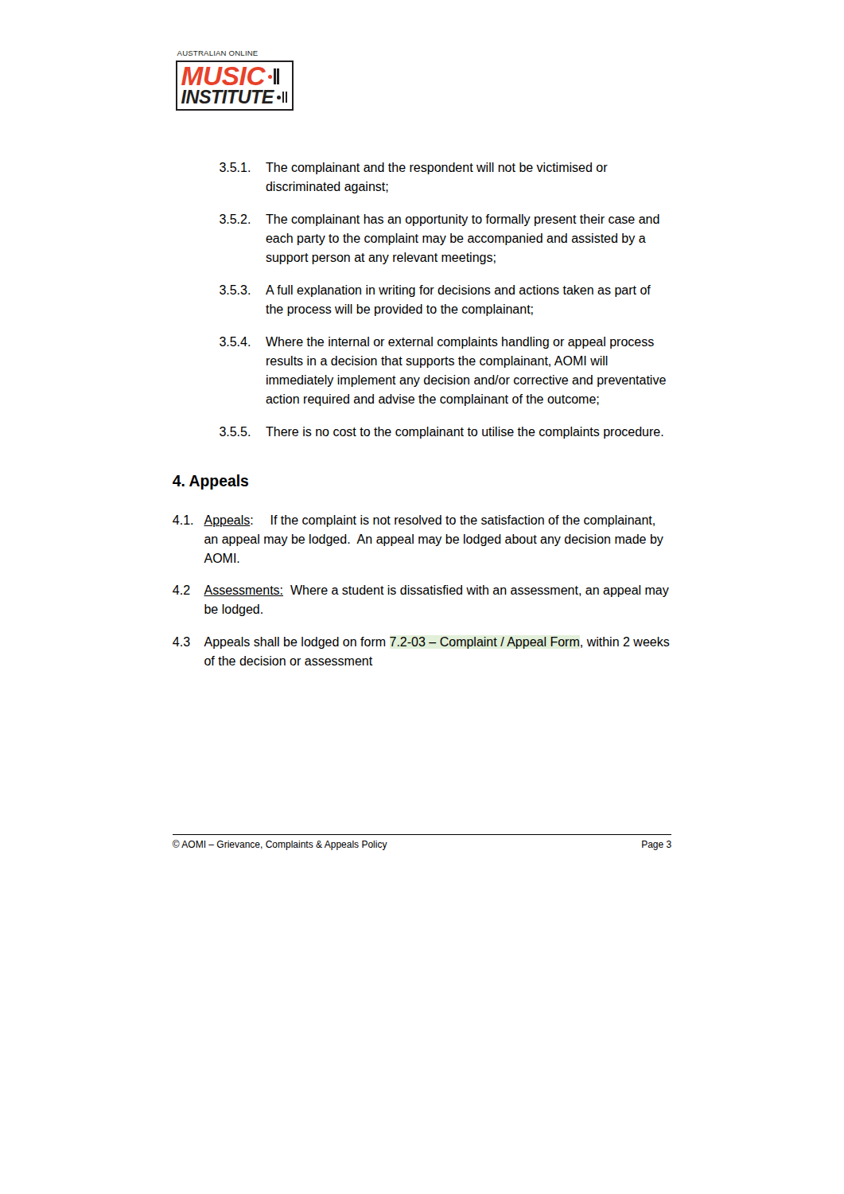AUSTRALIAN ONLINE
MUSIC
INSTITUTE
3.5.1. The complainant and the respondent will not be victimised or discriminated against;
3.5.2. The complainant has an opportunity to formally present their case and each party to the complaint may be accompanied and assisted by a support person at any relevant meetings;
3.5.3. A full explanation in writing for decisions and actions taken as part of the process will be provided to the complainant;
3.5.4. Where the internal or external complaints handling or appeal process results in a decision that supports the complainant, AOMI will immediately implement any decision and/or corrective and preventative action required and advise the complainant of the outcome;
3.5.5. There is no cost to the complainant to utilise the complaints procedure.
4. Appeals
4.1. Appeals: If the complaint is not resolved to the satisfaction of the complainant, an appeal may be lodged. An appeal may be lodged about any decision made by AOMI.
4.2 Assessments: Where a student is dissatisfied with an assessment, an appeal may be lodged.
4.3 Appeals shall be lodged on form 7.2-03 – Complaint / Appeal Form, within 2 weeks of the decision or assessment
© AOMI – Grievance, Complaints & Appeals Policy Page 3